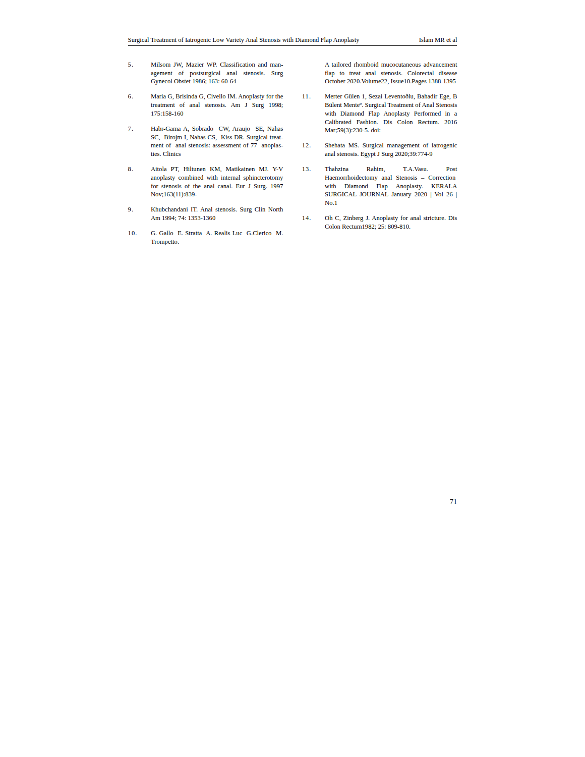Surgical Treatment of Iatrogenic Low Variety Anal Stenosis with Diamond Flap Anoplasty
Islam MR et al
5. Milsom JW, Mazier WP. Classification and management of postsurgical anal stenosis. Surg Gynecol Obstet 1986; 163: 60-64
6. Maria G, Brisinda G, Civello IM. Anoplasty for the treatment of anal stenosis. Am J Surg 1998; 175:158-160
7. Habr-Gama A, Sobrado CW, Araujo SE, Nahas SC, Birojm I, Nahas CS, Kiss DR. Surgical treatment of anal stenosis: assessment of 77 anoplasties. Clinics
8. Aitola PT, Hiltunen KM, Matikainen MJ. Y-V anoplasty combined with internal sphincterotomy for stenosis of the anal canal. Eur J Surg. 1997 Nov;163(11):839-
9. Khubchandani IT. Anal stenosis. Surg Clin North Am 1994; 74: 1353-1360
10. G. Gallo E. Stratta A. Realis Luc G.Clerico M. Trompetto.
A tailored rhomboid mucocutaneous advancement flap to treat anal stenosis. Colorectal disease October 2020.Volume22, Issue10.Pages 1388-1395
11. Merter Gülen 1, Sezai Leventoðlu, Bahadir Ege, B Bülent Menteº. Surgical Treatment of Anal Stenosis with Diamond Flap Anoplasty Performed in a Calibrated Fashion. Dis Colon Rectum. 2016 Mar;59(3):230-5. doi:
12. Shehata MS. Surgical management of iatrogenic anal stenosis. Egypt J Surg 2020;39:774-9
13. Thahzina Rahim, T.A.Vasu. Post Haemorrhoidectomy anal Stenosis – Correction with Diamond Flap Anoplasty. KERALA SURGICAL JOURNAL January 2020 | Vol 26 | No.1
14. Oh C, Zinberg J. Anoplasty for anal stricture. Dis Colon Rectum1982; 25: 809-810.
71